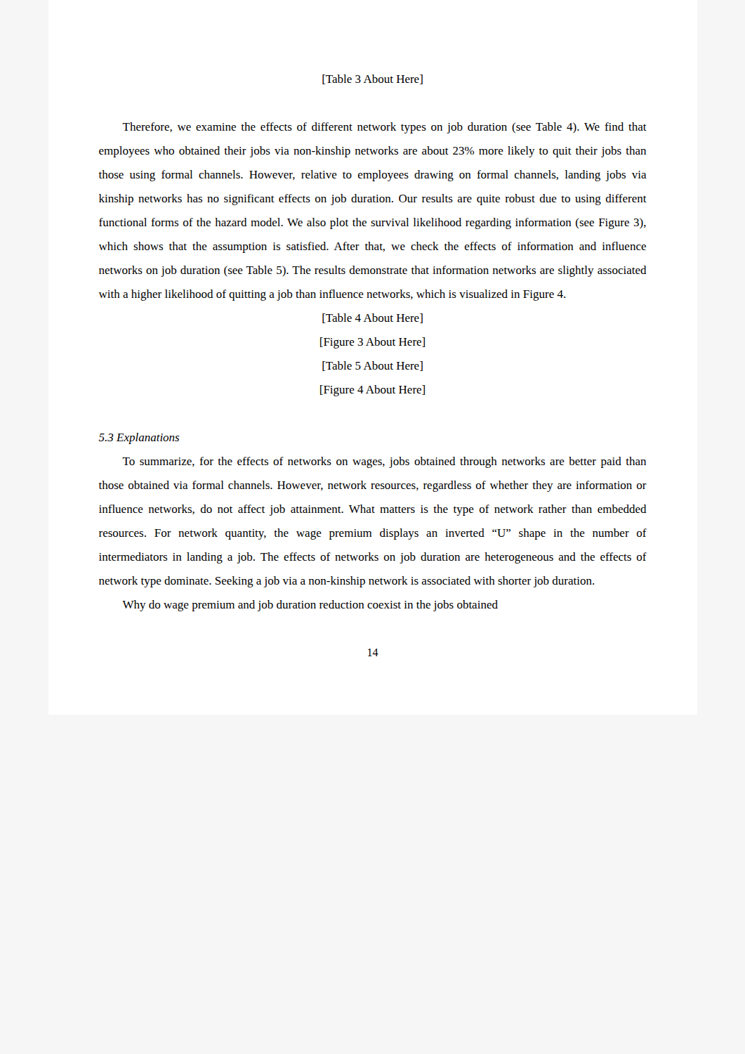[Table 3 About Here]
Therefore, we examine the effects of different network types on job duration (see Table 4). We find that employees who obtained their jobs via non-kinship networks are about 23% more likely to quit their jobs than those using formal channels. However, relative to employees drawing on formal channels, landing jobs via kinship networks has no significant effects on job duration. Our results are quite robust due to using different functional forms of the hazard model. We also plot the survival likelihood regarding information (see Figure 3), which shows that the assumption is satisfied. After that, we check the effects of information and influence networks on job duration (see Table 5). The results demonstrate that information networks are slightly associated with a higher likelihood of quitting a job than influence networks, which is visualized in Figure 4.
[Table 4 About Here]
[Figure 3 About Here]
[Table 5 About Here]
[Figure 4 About Here]
5.3 Explanations
To summarize, for the effects of networks on wages, jobs obtained through networks are better paid than those obtained via formal channels. However, network resources, regardless of whether they are information or influence networks, do not affect job attainment. What matters is the type of network rather than embedded resources. For network quantity, the wage premium displays an inverted “U” shape in the number of intermediators in landing a job. The effects of networks on job duration are heterogeneous and the effects of network type dominate. Seeking a job via a non-kinship network is associated with shorter job duration.
Why do wage premium and job duration reduction coexist in the jobs obtained
14